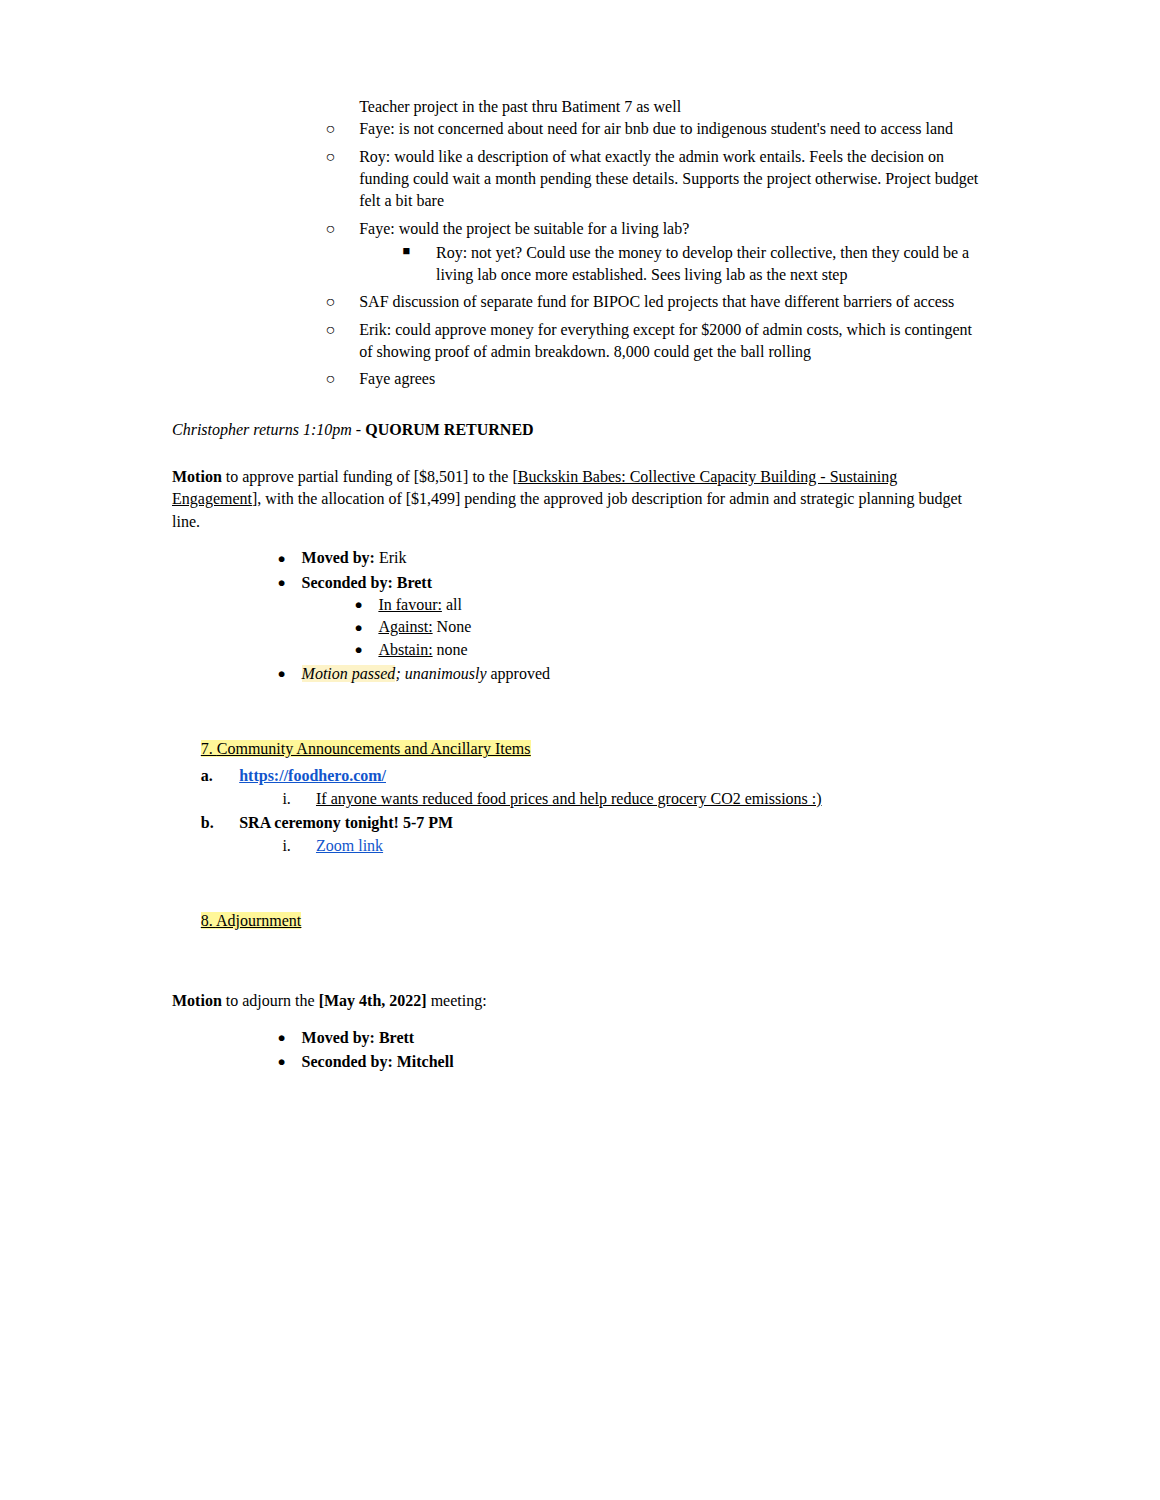Teacher project in the past thru Batiment 7 as well
Faye: is not concerned about need for air bnb due to indigenous student's need to access land
Roy: would like a description of what exactly the admin work entails. Feels the decision on funding could wait a month pending these details. Supports the project otherwise. Project budget felt a bit bare
Faye: would the project be suitable for a living lab?
Roy: not yet? Could use the money to develop their collective, then they could be a living lab once more established. Sees living lab as the next step
SAF discussion of separate fund for BIPOC led projects that have different barriers of access
Erik: could approve money for everything except for $2000 of admin costs, which is contingent of showing proof of admin breakdown. 8,000 could get the ball rolling
Faye agrees
Christopher returns 1:10pm - QUORUM RETURNED
Motion to approve partial funding of [$8,501] to the [Buckskin Babes: Collective Capacity Building - Sustaining Engagement], with the allocation of [$1,499] pending the approved job description for admin and strategic planning budget line.
Moved by: Erik
Seconded by: Brett
In favour: all
Against: None
Abstain: none
Motion passed; unanimously approved
7. Community Announcements and Ancillary Items
a. https://foodhero.com/
i. If anyone wants reduced food prices and help reduce grocery CO2 emissions :)
b. SRA ceremony tonight! 5-7 PM
i. Zoom link
8. Adjournment
Motion to adjourn the [May 4th, 2022] meeting:
Moved by: Brett
Seconded by: Mitchell